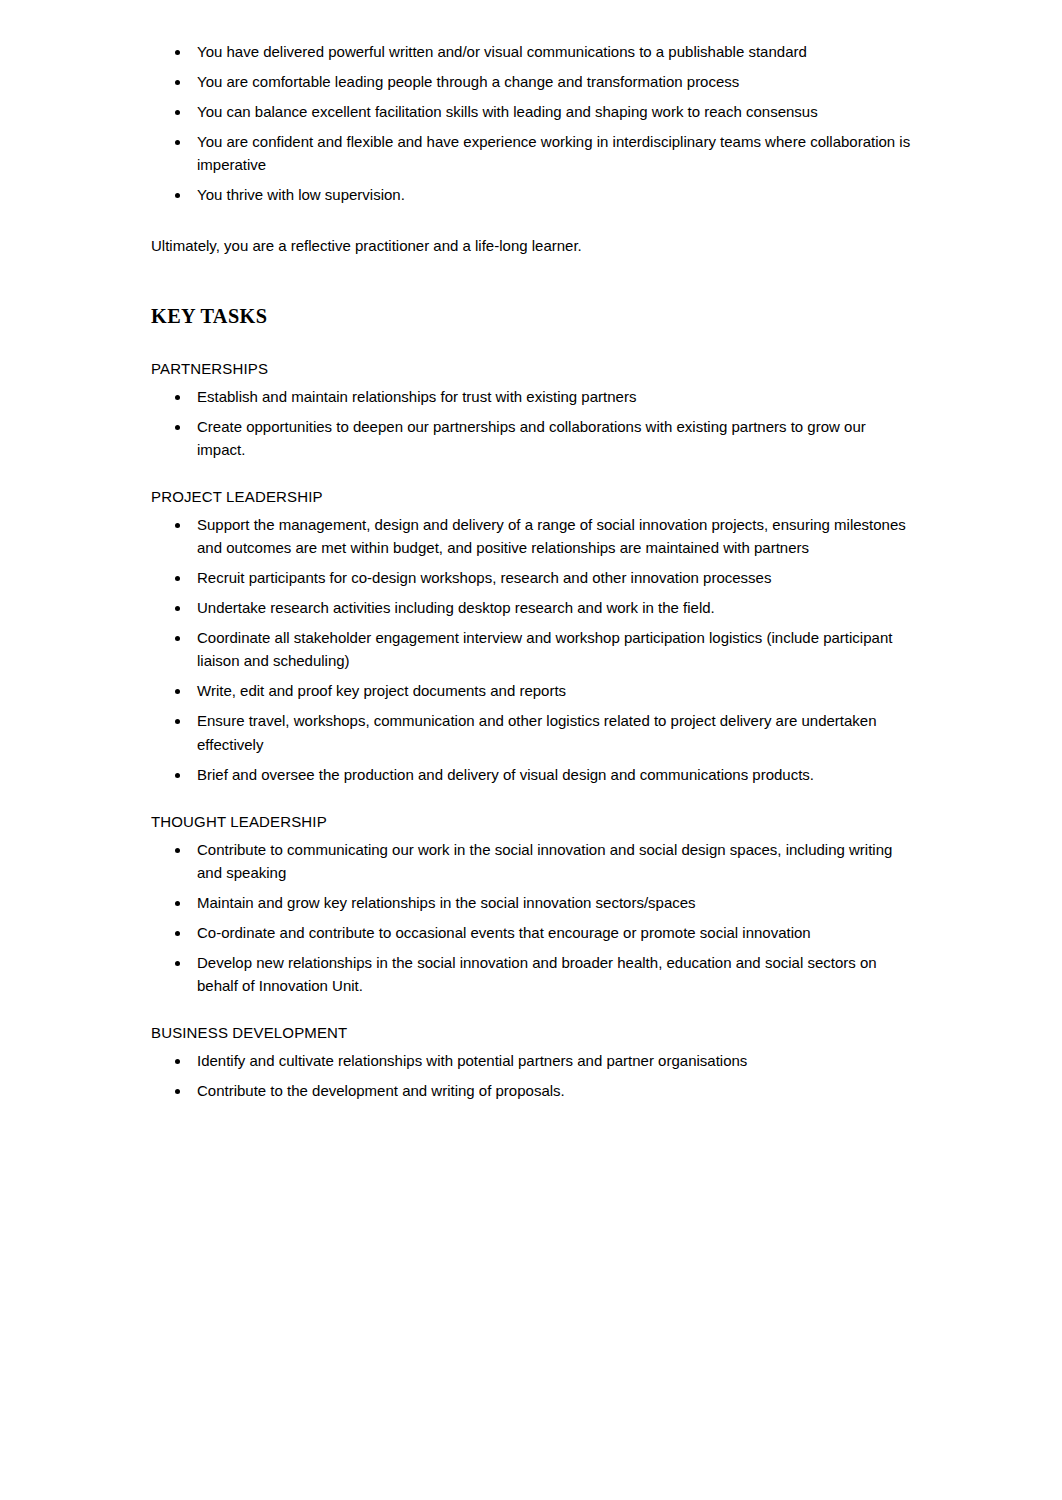You have delivered powerful written and/or visual communications to a publishable standard
You are comfortable leading people through a change and transformation process
You can balance excellent facilitation skills with leading and shaping work to reach consensus
You are confident and flexible and have experience working in interdisciplinary teams where collaboration is imperative
You thrive with low supervision.
Ultimately, you are a reflective practitioner and a life-long learner.
KEY TASKS
PARTNERSHIPS
Establish and maintain relationships for trust with existing partners
Create opportunities to deepen our partnerships and collaborations with existing partners to grow our impact.
PROJECT LEADERSHIP
Support the management, design and delivery of a range of social innovation projects, ensuring milestones and outcomes are met within budget, and positive relationships are maintained with partners
Recruit participants for co-design workshops, research and other innovation processes
Undertake research activities including desktop research and work in the field.
Coordinate all stakeholder engagement interview and workshop participation logistics (include participant liaison and scheduling)
Write, edit and proof key project documents and reports
Ensure travel, workshops, communication and other logistics related to project delivery are undertaken effectively
Brief and oversee the production and delivery of visual design and communications products.
THOUGHT LEADERSHIP
Contribute to communicating our work in the social innovation and social design spaces, including writing and speaking
Maintain and grow key relationships in the social innovation sectors/spaces
Co-ordinate and contribute to occasional events that encourage or promote social innovation
Develop new relationships in the social innovation and broader health, education and social sectors on behalf of Innovation Unit.
BUSINESS DEVELOPMENT
Identify and cultivate relationships with potential partners and partner organisations
Contribute to the development and writing of proposals.